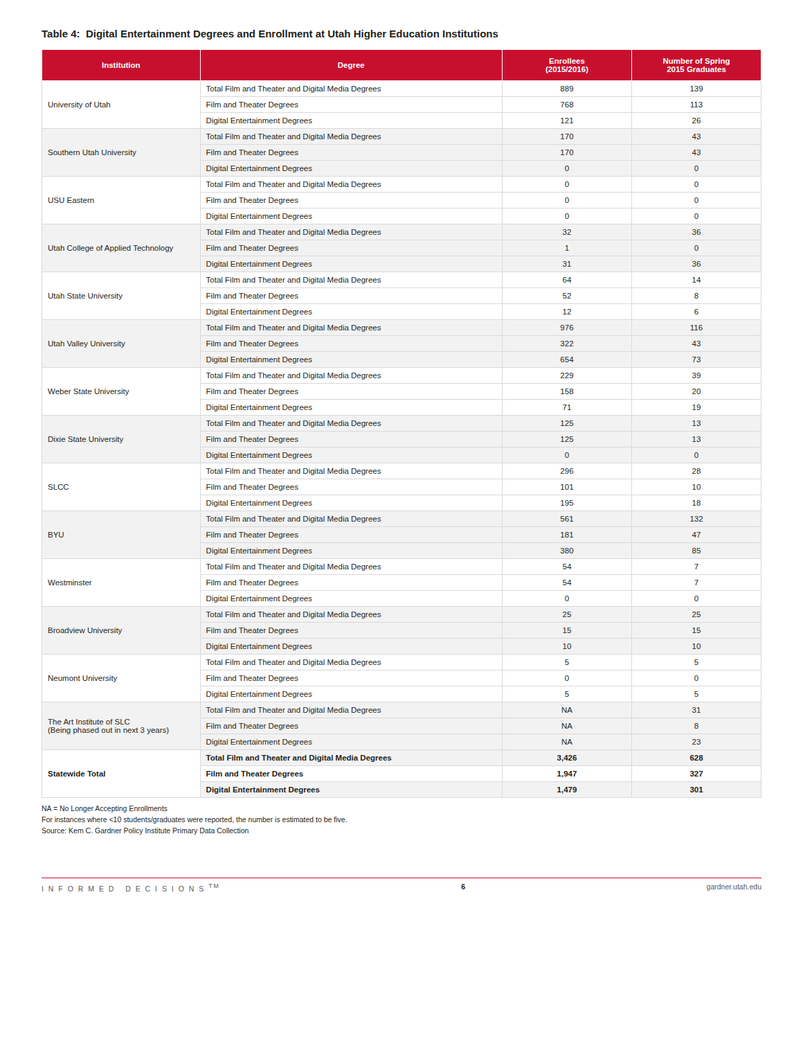Table 4: Digital Entertainment Degrees and Enrollment at Utah Higher Education Institutions
| Institution | Degree | Enrollees (2015/2016) | Number of Spring 2015 Graduates |
| --- | --- | --- | --- |
| University of Utah | Total Film and Theater and Digital Media Degrees | 889 | 139 |
| Film and Theater Degrees | 768 | 113 |
| Digital Entertainment Degrees | 121 | 26 |
| Southern Utah University | Total Film and Theater and Digital Media Degrees | 170 | 43 |
| Film and Theater Degrees | 170 | 43 |
| Digital Entertainment Degrees | 0 | 0 |
| USU Eastern | Total Film and Theater and Digital Media Degrees | 0 | 0 |
| Film and Theater Degrees | 0 | 0 |
| Digital Entertainment Degrees | 0 | 0 |
| Utah College of Applied Technology | Total Film and Theater and Digital Media Degrees | 32 | 36 |
| Film and Theater Degrees | 1 | 0 |
| Digital Entertainment Degrees | 31 | 36 |
| Utah State University | Total Film and Theater and Digital Media Degrees | 64 | 14 |
| Film and Theater Degrees | 52 | 8 |
| Digital Entertainment Degrees | 12 | 6 |
| Utah Valley University | Total Film and Theater and Digital Media Degrees | 976 | 116 |
| Film and Theater Degrees | 322 | 43 |
| Digital Entertainment Degrees | 654 | 73 |
| Weber State University | Total Film and Theater and Digital Media Degrees | 229 | 39 |
| Film and Theater Degrees | 158 | 20 |
| Digital Entertainment Degrees | 71 | 19 |
| Dixie State University | Total Film and Theater and Digital Media Degrees | 125 | 13 |
| Film and Theater Degrees | 125 | 13 |
| Digital Entertainment Degrees | 0 | 0 |
| SLCC | Total Film and Theater and Digital Media Degrees | 296 | 28 |
| Film and Theater Degrees | 101 | 10 |
| Digital Entertainment Degrees | 195 | 18 |
| BYU | Total Film and Theater and Digital Media Degrees | 561 | 132 |
| Film and Theater Degrees | 181 | 47 |
| Digital Entertainment Degrees | 380 | 85 |
| Westminster | Total Film and Theater and Digital Media Degrees | 54 | 7 |
| Film and Theater Degrees | 54 | 7 |
| Digital Entertainment Degrees | 0 | 0 |
| Broadview University | Total Film and Theater and Digital Media Degrees | 25 | 25 |
| Film and Theater Degrees | 15 | 15 |
| Digital Entertainment Degrees | 10 | 10 |
| Neumont University | Total Film and Theater and Digital Media Degrees | 5 | 5 |
| Film and Theater Degrees | 0 | 0 |
| Digital Entertainment Degrees | 5 | 5 |
| The Art Institute of SLC (Being phased out in next 3 years) | Total Film and Theater and Digital Media Degrees | NA | 31 |
| Film and Theater Degrees | NA | 8 |
| Digital Entertainment Degrees | NA | 23 |
| Statewide Total | Total Film and Theater and Digital Media Degrees | 3,426 | 628 |
| Film and Theater Degrees | 1,947 | 327 |
| Digital Entertainment Degrees | 1,479 | 301 |
NA = No Longer Accepting Enrollments
For instances where <10 students/graduates were reported, the number is estimated to be five.
Source: Kem C. Gardner Policy Institute Primary Data Collection
I N F O R M E D D E C I S I O N S TM 6 gardner.utah.edu